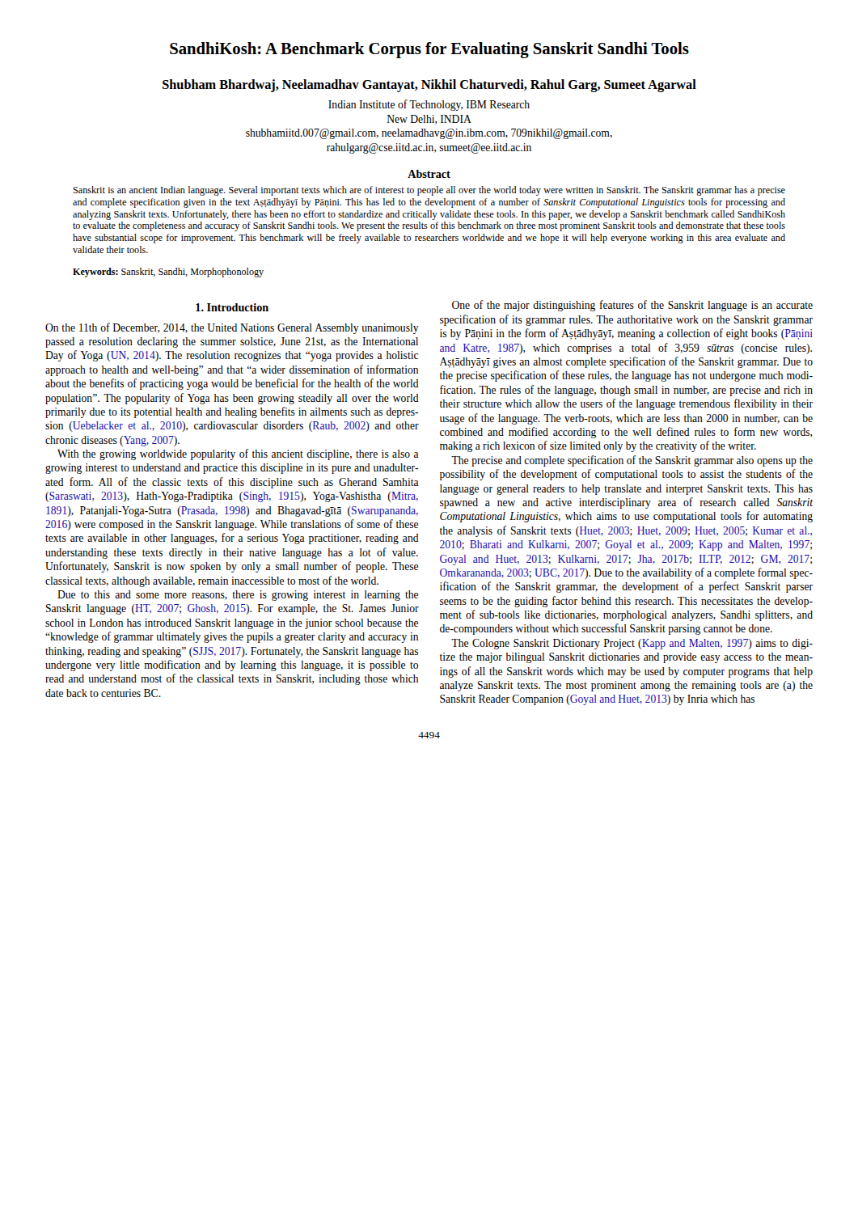SandhiKosh: A Benchmark Corpus for Evaluating Sanskrit Sandhi Tools
Shubham Bhardwaj, Neelamadhav Gantayat, Nikhil Chaturvedi, Rahul Garg, Sumeet Agarwal
Indian Institute of Technology, IBM Research
New Delhi, INDIA
shubhamiitd.007@gmail.com, neelamadhavg@in.ibm.com, 709nikhil@gmail.com,
rahulgarg@cse.iitd.ac.in, sumeet@ee.iitd.ac.in
Abstract
Sanskrit is an ancient Indian language. Several important texts which are of interest to people all over the world today were written in Sanskrit. The Sanskrit grammar has a precise and complete specification given in the text Aṣṭādhyāyī by Pāṇini. This has led to the development of a number of Sanskrit Computational Linguistics tools for processing and analyzing Sanskrit texts. Unfortunately, there has been no effort to standardize and critically validate these tools. In this paper, we develop a Sanskrit benchmark called SandhiKosh to evaluate the completeness and accuracy of Sanskrit Sandhi tools. We present the results of this benchmark on three most prominent Sanskrit tools and demonstrate that these tools have substantial scope for improvement. This benchmark will be freely available to researchers worldwide and we hope it will help everyone working in this area evaluate and validate their tools.
Keywords: Sanskrit, Sandhi, Morphophonology
1. Introduction
On the 11th of December, 2014, the United Nations General Assembly unanimously passed a resolution declaring the summer solstice, June 21st, as the International Day of Yoga (UN, 2014). The resolution recognizes that “yoga provides a holistic approach to health and well-being” and that “a wider dissemination of information about the benefits of practicing yoga would be beneficial for the health of the world population”. The popularity of Yoga has been growing steadily all over the world primarily due to its potential health and healing benefits in ailments such as depression (Uebelacker et al., 2010), cardiovascular disorders (Raub, 2002) and other chronic diseases (Yang, 2007).
With the growing worldwide popularity of this ancient discipline, there is also a growing interest to understand and practice this discipline in its pure and unadulterated form. All of the classic texts of this discipline such as Gherand Samhita (Saraswati, 2013), Hath-Yoga-Pradiptika (Singh, 1915), Yoga-Vashistha (Mitra, 1891), Patanjali-Yoga-Sutra (Prasada, 1998) and Bhagavad-gītā (Swarupananda, 2016) were composed in the Sanskrit language. While translations of some of these texts are available in other languages, for a serious Yoga practitioner, reading and understanding these texts directly in their native language has a lot of value. Unfortunately, Sanskrit is now spoken by only a small number of people. These classical texts, although available, remain inaccessible to most of the world.
Due to this and some more reasons, there is growing interest in learning the Sanskrit language (HT, 2007; Ghosh, 2015). For example, the St. James Junior school in London has introduced Sanskrit language in the junior school because the “knowledge of grammar ultimately gives the pupils a greater clarity and accuracy in thinking, reading and speaking” (SJJS, 2017). Fortunately, the Sanskrit language has undergone very little modification and by learning this language, it is possible to read and understand most of the classical texts in Sanskrit, including those which date back to centuries BC.
One of the major distinguishing features of the Sanskrit language is an accurate specification of its grammar rules. The authoritative work on the Sanskrit grammar is by Pāṇini in the form of Aṣṭādhyāyī, meaning a collection of eight books (Pāṇini and Katre, 1987), which comprises a total of 3,959 sūtras (concise rules). Aṣṭādhyāyī gives an almost complete specification of the Sanskrit grammar. Due to the precise specification of these rules, the language has not undergone much modification. The rules of the language, though small in number, are precise and rich in their structure which allow the users of the language tremendous flexibility in their usage of the language. The verb-roots, which are less than 2000 in number, can be combined and modified according to the well defined rules to form new words, making a rich lexicon of size limited only by the creativity of the writer.
The precise and complete specification of the Sanskrit grammar also opens up the possibility of the development of computational tools to assist the students of the language or general readers to help translate and interpret Sanskrit texts. This has spawned a new and active interdisciplinary area of research called Sanskrit Computational Linguistics, which aims to use computational tools for automating the analysis of Sanskrit texts (Huet, 2003; Huet, 2009; Huet, 2005; Kumar et al., 2010; Bharati and Kulkarni, 2007; Goyal et al., 2009; Kapp and Malten, 1997; Goyal and Huet, 2013; Kulkarni, 2017; Jha, 2017b; ILTP, 2012; GM, 2017; Omkarananda, 2003; UBC, 2017). Due to the availability of a complete formal specification of the Sanskrit grammar, the development of a perfect Sanskrit parser seems to be the guiding factor behind this research. This necessitates the development of sub-tools like dictionaries, morphological analyzers, Sandhi splitters, and de-compounders without which successful Sanskrit parsing cannot be done.
The Cologne Sanskrit Dictionary Project (Kapp and Malten, 1997) aims to digitize the major bilingual Sanskrit dictionaries and provide easy access to the meanings of all the Sanskrit words which may be used by computer programs that help analyze Sanskrit texts. The most prominent among the remaining tools are (a) the Sanskrit Reader Companion (Goyal and Huet, 2013) by Inria which has
4494